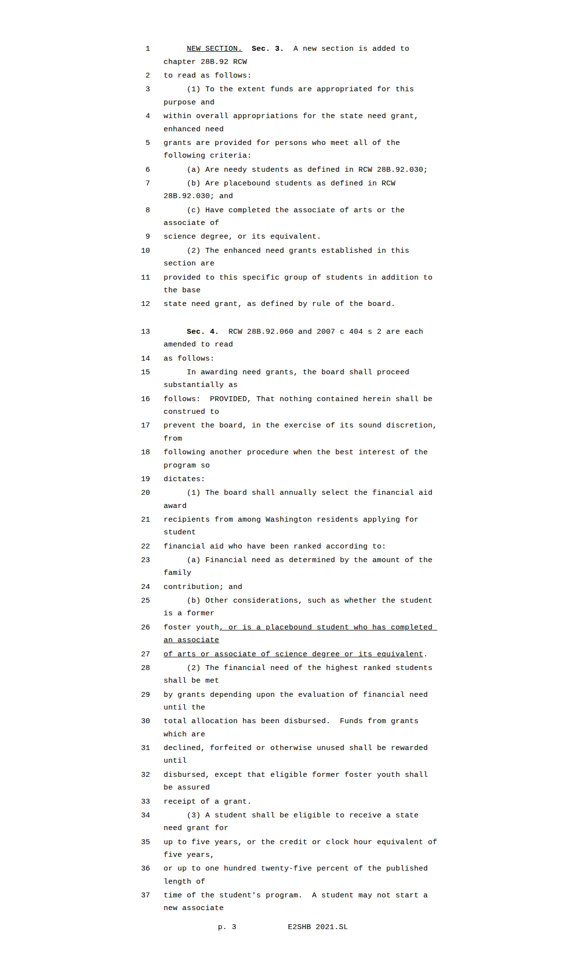| 1 | NEW SECTION. Sec. 3. A new section is added to chapter 28B.92 RCW |
| 2 | to read as follows: |
| 3 | (1) To the extent funds are appropriated for this purpose and |
| 4 | within overall appropriations for the state need grant, enhanced need |
| 5 | grants are provided for persons who meet all of the following criteria: |
| 6 | (a) Are needy students as defined in RCW 28B.92.030; |
| 7 | (b) Are placebound students as defined in RCW 28B.92.030; and |
| 8 | (c) Have completed the associate of arts or the associate of |
| 9 | science degree, or its equivalent. |
| 10 | (2) The enhanced need grants established in this section are |
| 11 | provided to this specific group of students in addition to the base |
| 12 | state need grant, as defined by rule of the board. |
| 13 | Sec. 4. RCW 28B.92.060 and 2007 c 404 s 2 are each amended to read |
| 14 | as follows: |
| 15 | In awarding need grants, the board shall proceed substantially as |
| 16 | follows: PROVIDED, That nothing contained herein shall be construed to |
| 17 | prevent the board, in the exercise of its sound discretion, from |
| 18 | following another procedure when the best interest of the program so |
| 19 | dictates: |
| 20 | (1) The board shall annually select the financial aid award |
| 21 | recipients from among Washington residents applying for student |
| 22 | financial aid who have been ranked according to: |
| 23 | (a) Financial need as determined by the amount of the family |
| 24 | contribution; and |
| 25 | (b) Other considerations, such as whether the student is a former |
| 26 | foster youth , or is a placebound student who has completed an associate |
| 27 | of arts or associate of science degree or its equivalent . |
| 28 | (2) The financial need of the highest ranked students shall be met |
| 29 | by grants depending upon the evaluation of financial need until the |
| 30 | total allocation has been disbursed. Funds from grants which are |
| 31 | declined, forfeited or otherwise unused shall be rewarded until |
| 32 | disbursed, except that eligible former foster youth shall be assured |
| 33 | receipt of a grant. |
| 34 | (3) A student shall be eligible to receive a state need grant for |
| 35 | up to five years, or the credit or clock hour equivalent of five years, |
| 36 | or up to one hundred twenty-five percent of the published length of |
| 37 | time of the student's program. A student may not start a new associate |
p. 3 E2SHB 2021.SL